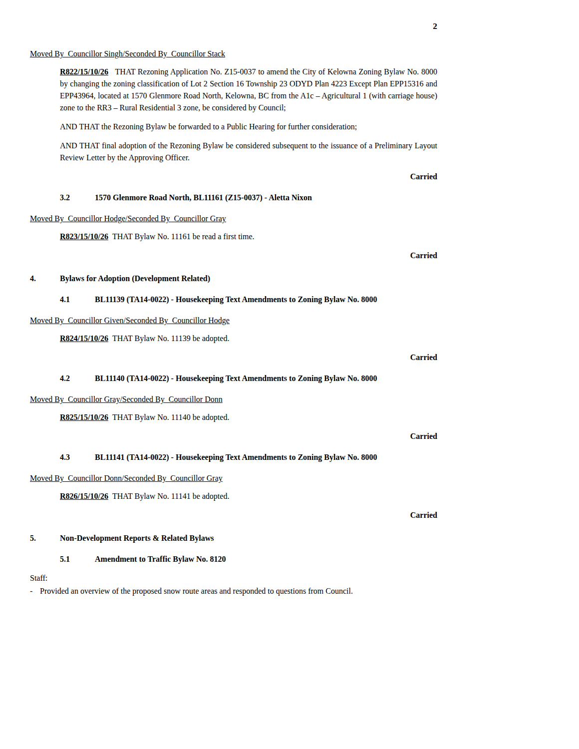2
Moved By Councillor Singh/Seconded By Councillor Stack
R822/15/10/26 THAT Rezoning Application No. Z15-0037 to amend the City of Kelowna Zoning Bylaw No. 8000 by changing the zoning classification of Lot 2 Section 16 Township 23 ODYD Plan 4223 Except Plan EPP15316 and EPP43964, located at 1570 Glenmore Road North, Kelowna, BC from the A1c – Agricultural 1 (with carriage house) zone to the RR3 – Rural Residential 3 zone, be considered by Council;
AND THAT the Rezoning Bylaw be forwarded to a Public Hearing for further consideration;
AND THAT final adoption of the Rezoning Bylaw be considered subsequent to the issuance of a Preliminary Layout Review Letter by the Approving Officer.
Carried
3.2 1570 Glenmore Road North, BL11161 (Z15-0037) - Aletta Nixon
Moved By Councillor Hodge/Seconded By Councillor Gray
R823/15/10/26 THAT Bylaw No. 11161 be read a first time.
Carried
4. Bylaws for Adoption (Development Related)
4.1 BL11139 (TA14-0022) - Housekeeping Text Amendments to Zoning Bylaw No. 8000
Moved By Councillor Given/Seconded By Councillor Hodge
R824/15/10/26 THAT Bylaw No. 11139 be adopted.
Carried
4.2 BL11140 (TA14-0022) - Housekeeping Text Amendments to Zoning Bylaw No. 8000
Moved By Councillor Gray/Seconded By Councillor Donn
R825/15/10/26 THAT Bylaw No. 11140 be adopted.
Carried
4.3 BL11141 (TA14-0022) - Housekeeping Text Amendments to Zoning Bylaw No. 8000
Moved By Councillor Donn/Seconded By Councillor Gray
R826/15/10/26 THAT Bylaw No. 11141 be adopted.
Carried
5. Non-Development Reports & Related Bylaws
5.1 Amendment to Traffic Bylaw No. 8120
Staff:
- Provided an overview of the proposed snow route areas and responded to questions from Council.